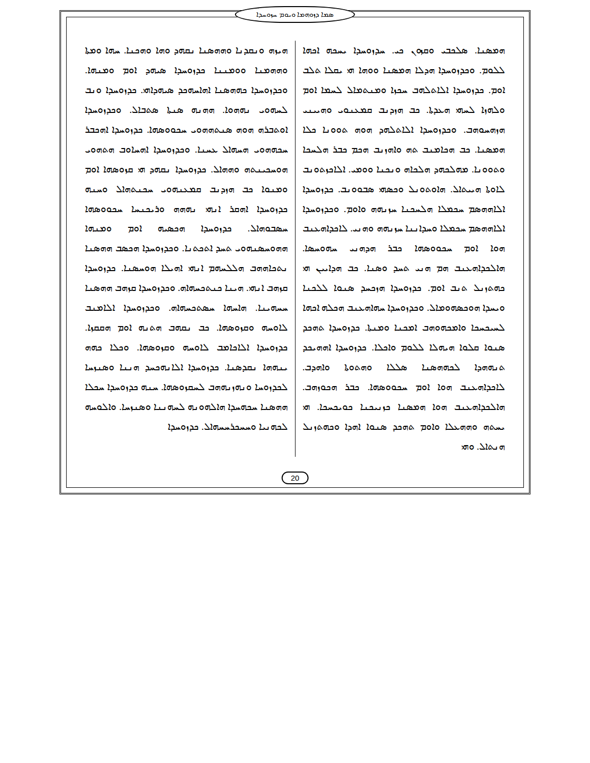ܣܡܐ ܕܙܘܗܡܐ ܘܝܘܡ ܚܙܘܚܕܐ
ܗܡܣܢܐ. ܣܠܟܒܝ ܘܩܙܘܢ ܟܝ. ܚܕܙܘܚܕܐ ܝܚܟܗ ܐܟܗܐ ܠܠܘܡ. ܘܟܕܙܘܚܕܐ ܗܕܠܐ ܗܡܣܢܐ ܘܘܗܐ ܗܝ ܝܩܠܐ ܬܠܒ ܐܘܡ. ܟܕܙܘܚܕܐ ܐܠܐܬܠܗܒ ܚܟܙܐ ܘܡܢܬܡܐܠ ܠܚܡܐ ܐܘܡ ܘܠܗܙܐ ܠܚܗܝ ܗܥܕܬܐ. ܟܒ ܗܙܕܢܒ ܩܡܥܢܘܝ ܘܗܝܝܢܝ ܗܙܗܚܘܗܒ. ܘܟܕܙܘܚܕܐ ܐܠܐܬܠܗܕ ܗܘܗ ܬܘܘܢܐ ܟܠܐ ܗܡܣܢܐ. ܟܒ ܗܟܐܡܢܒ ܬܗ ܘܐܗܙܢܒ ܗܟܡ ܟܒܪ ܗܠܚܟܐ ܘܬܘܘܢܐ. ܡܗܠܟܗܕ ܗܠܟܐܗ ܘܢܟܢܐ ܘܘܡܝ. ܐܠܐܟܙܬܘܢܒ ܠܐܘܬܐ ܗܝܝܬܐܠ. ܗܐܘܬܘܢܠ ܘܟܣܗܝ ܣܒܘܘܢܒ. ܟܕܙܘܚܕܐ ܐܠܐܗܗܣܡ ܚܟܡܠܐ ܗܠܚܟܢܐ ܚܙܢܗܗ ܘܐܘܡ. ܘܟܕܙܘܚܕܐ ܐܠܐܗܗܣܡ ܚܟܡܠܐ ܘܚܕܐܢܢܐ ܚܙܢܗܗ ܘܗܢܝ. ܠܐܟܕܐܗܥܢܒ ܗܘܐ ܐܘܡ ܚܟܘܘܣܗܐ ܟܒܪ ܗܕܗܢܝ ܚܗܘܚܣܐ. ܗܐܠܟܕܐܗܥܢܒ ܗܡ ܗܢܝ ܬܚܕ ܘܣܢܐ. ܟܒ ܗܕܐܝܝܢ ܗܝ ܟܗܬܙܢܠ ܬܢܒ ܐܘܡ. ܟܕܙܘܚܕܐ ܗܙܟܚܕ ܣܢܘܐ ܠܠܟܢܐ ܘܝܚܕܐ ܗܘܟܣܗܘܡܐܠ. ܘܟܕܙܘܚܕܐ ܚܗܐܗܥܢܒ ܗܟܠܗ ܐܟܗܐ ܠܚܝܟܚܟܐ ܘܐܡܟܗܘܗܒ ܐܡܟܢܐ ܘܡܢܬܐ. ܟܕܙܘܚܕܐ ܬܗܟܕ ܣܢܘܐ ܩܠܘܐ ܗܝܗܠܐ ܠܠܘܡ ܘܐܟܠܐ. ܟܕܙܘܚܕܐ ܐܗܗܝܟܕ ܬܢܗܗܕܐ ܠܟܗܗܣܢܐ ܣܠܠܐ ܘܗܬܘܬܐ ܘܐܗܕܒ. ܠܐܟܕܐܗܥܢܒ ܗܘܐ ܐܘܡ ܚܟܘܘܣܗܐ. ܟܒܪ ܗܟܘܙܗܒ. ܗܐܠܟܕܐܗܥܢܒ ܗܘܐ ܗܡܣܢܐ ܟܙܢܝܟܢܐ ܟܘܝܟܚܟܐ. ܗܝ ܝܚܬܗ ܘܗܗܥܠܐ ܘܐܘܡ ܬܗܟܕ ܣܢܘܐ ܐܗܕܐ ܘܟܗܬܙܢܠ ܗܢܬܐܠ. ܘܗܝ
ܗܝܙܗ ܘܢܩܕܢܐ ܘܗܗܣܢܐ ܢܩܗܕ ܘܗܐ ܘܗܟܢܐ. ܚܗܐ ܘܡܬܐ ܘܗܗܡܢܐ ܘܘܡܢܢܐ ܟܕܙܘܚܕܐ ܣܝܗܕ ܐܘܡ ܘܡܢܗܐ. ܘܟܕܙܘܚܕܐ ܟܗܗܣܢܐ ܐܗܐܚܗܟܕ ܣܝܗܕܐܗܝ. ܟܕܙܘܚܕܐ ܘܢܒ ܠܚܗܘܝ ܢܗܗܘܐ. ܗܗܢܗ ܣܢܬܐ ܣܬܒܐܠ. ܘܟܕܙܘܚܕܐ ܐܘܬܒܪܗ ܗܘܗ ܣܢܬܗܗܘܝ ܚܟܘܘܣܗܐ. ܟܕܙܘܚܕܐ ܐܗܟܒܪ ܚܟܗܗܘܝ ܗܚܗܐܠ ܥܚܢܐ. ܘܟܕܙܘܚܕܐ ܐܗܚܐܘܒ ܗܬܗܘܝ ܗܘܚܟܝܢܬܗ ܘܗܗܐܠ. ܟܕܙܘܚܕܐ ܢܩܗܕ ܗܝ ܩܙܘܣܗܐ ܐܘܡ ܘܡܢܘܐ ܟܒ ܗܙܕܢܒ ܩܡܥܢܗܘܝ ܚܟܢܬܗܐܠ ܘܚܢܗ ܟܕܙܘܚܕܐ ܐܗܩܪ ܐܢܗܝ ܢܗܗܗ ܘܪܝܟܢܚܐ ܚܟܘܘܣܗܐ ܚܣܒܘܗܐܠ. ܟܕܙܘܚܕܐ ܗܟܣܝܗ ܐܘܡ ܘܡܢܗܐ ܗܗܘܚܣܢܗܘܝ ܬܚܕ ܐܬܟܬܢܐ. ܘܟܕܙܘܚܕܐ ܗܟܣܒ ܗܗܣܢܐ ܢܬܟܐܗܗܒ ܗܠܠܚܗܡ ܐܢܗܝ ܐܗܝܠܐ ܗܘܚܣܢܐ. ܟܕܙܘܚܕܐ ܩܙܗܒ ܐܢܗܝ. ܗܝܢܐ ܟܢܬܟܚܗܐܗ. ܘܟܕܙܘܚܕܐ ܩܙܗܒ ܗܗܣܢܐ ܚܚܗܝܢܐ. ܗܐܚܗܐ ܚܣܬܟܚܗܐܗ. ܘܟܕܙܘܚܕܐ ܐܠܐܡܢܒ ܠܐܘܚܗ ܘܩܙܘܣܗܐ. ܟܒ ܢܩܗܒ ܗܬܢܗ ܐܘܡ ܗܩܩܙܐ. ܟܕܙܘܚܕܐ ܐܠܐܟܐܡܒ ܠܐܘܚܗ ܘܩܙܘܣܗܐ. ܘܟܠܐ ܟܗܗ ܝܢܗܗܐ ܢܩܕܣܢܐ. ܟܕܙܘܚܕܐ ܐܠܐܢܗܟܚܕ ܗܢܢܐ ܘܣܢܙܚܐ ܠܟܕܙܘܚܐ ܘܢܗܙܢܗܗܒ ܠܚܩܙܘܣܗܐ. ܚܢܗ ܟܕܙܘܚܕܐ ܚܟܠܐ ܗܗܣܢܐ ܚܟܗܚܕܐ ܗܐܠܗܘܢܗ ܠܚܗܢܢܐ ܘܣܢܙܚܐ. ܘܐܠܘܚܗ ܠܟܗܢܝܐ ܘܚܚܟܪܚܚܗܐܠ. ܟܕܙܘܚܕܐ
20